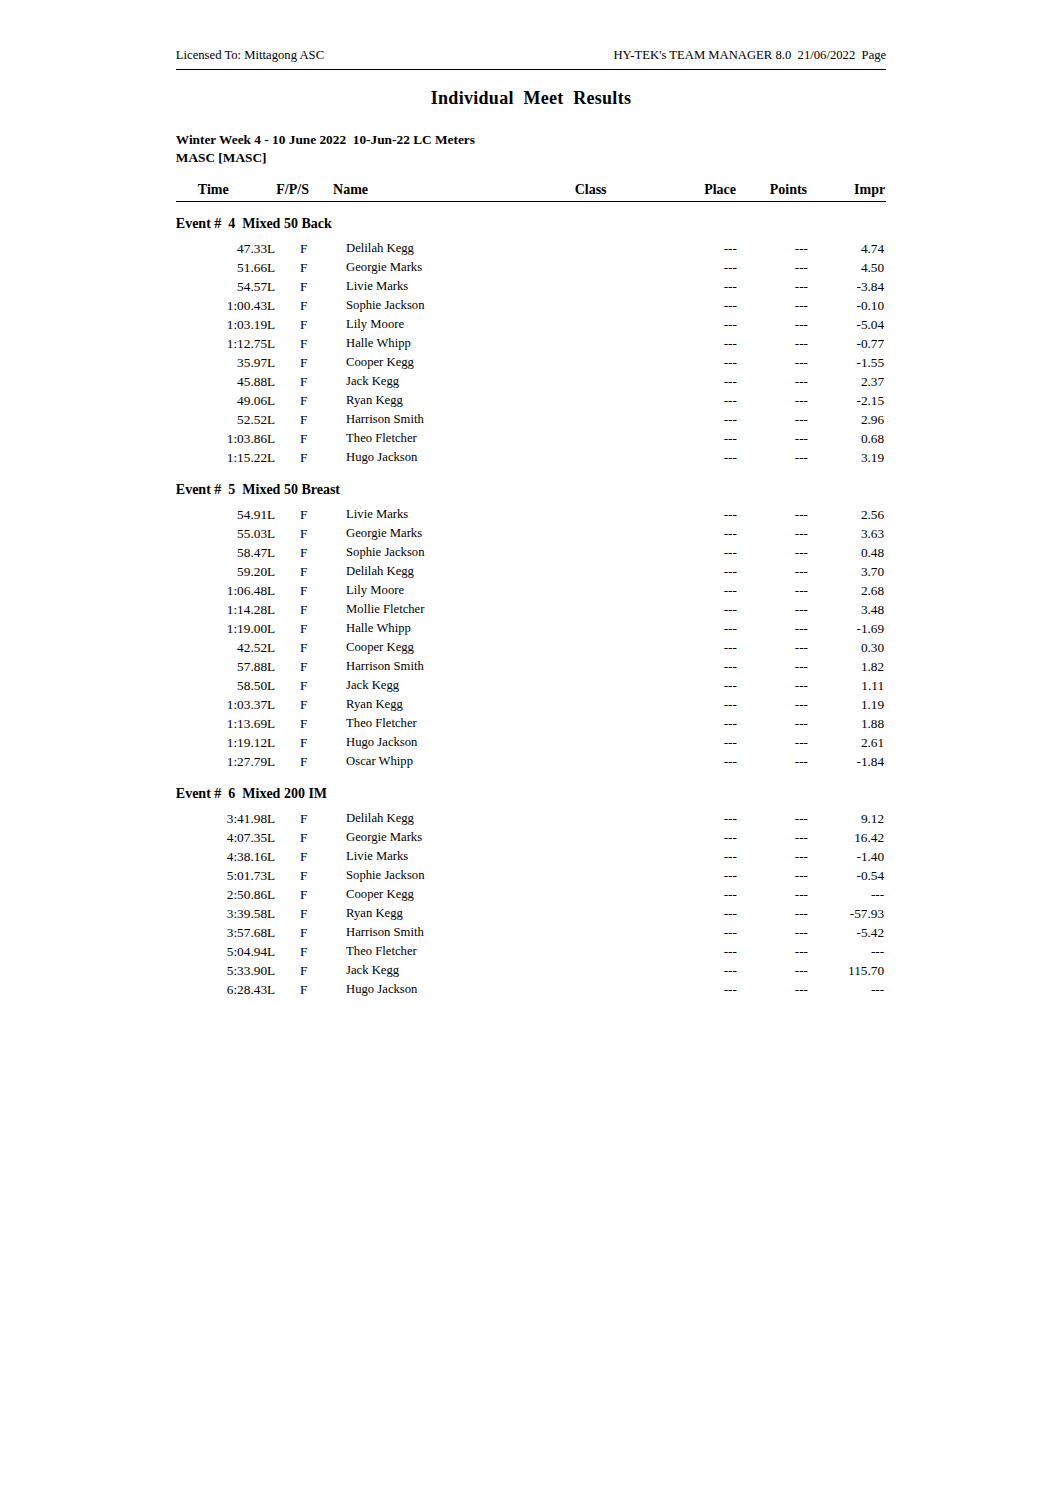Licensed To: Mittagong ASC
HY-TEK's TEAM MANAGER 8.0 21/06/2022 Page
Individual Meet Results
Winter Week 4 - 10 June 2022 10-Jun-22 LC Meters
MASC [MASC]
| Time | F/P/S | Name | Class | Place | Points | Impr |
| --- | --- | --- | --- | --- | --- | --- |
| Event # 4 Mixed 50 Back |
| 47.33L | F | Delilah Kegg | | --- | --- | 4.74 |
| 51.66L | F | Georgie Marks | | --- | --- | 4.50 |
| 54.57L | F | Livie Marks | | --- | --- | -3.84 |
| 1:00.43L | F | Sophie Jackson | | --- | --- | -0.10 |
| 1:03.19L | F | Lily Moore | | --- | --- | -5.04 |
| 1:12.75L | F | Halle Whipp | | --- | --- | -0.77 |
| 35.97L | F | Cooper Kegg | | --- | --- | -1.55 |
| 45.88L | F | Jack Kegg | | --- | --- | 2.37 |
| 49.06L | F | Ryan Kegg | | --- | --- | -2.15 |
| 52.52L | F | Harrison Smith | | --- | --- | 2.96 |
| 1:03.86L | F | Theo Fletcher | | --- | --- | 0.68 |
| 1:15.22L | F | Hugo Jackson | | --- | --- | 3.19 |
| Event # 5 Mixed 50 Breast |
| 54.91L | F | Livie Marks | | --- | --- | 2.56 |
| 55.03L | F | Georgie Marks | | --- | --- | 3.63 |
| 58.47L | F | Sophie Jackson | | --- | --- | 0.48 |
| 59.20L | F | Delilah Kegg | | --- | --- | 3.70 |
| 1:06.48L | F | Lily Moore | | --- | --- | 2.68 |
| 1:14.28L | F | Mollie Fletcher | | --- | --- | 3.48 |
| 1:19.00L | F | Halle Whipp | | --- | --- | -1.69 |
| 42.52L | F | Cooper Kegg | | --- | --- | 0.30 |
| 57.88L | F | Harrison Smith | | --- | --- | 1.82 |
| 58.50L | F | Jack Kegg | | --- | --- | 1.11 |
| 1:03.37L | F | Ryan Kegg | | --- | --- | 1.19 |
| 1:13.69L | F | Theo Fletcher | | --- | --- | 1.88 |
| 1:19.12L | F | Hugo Jackson | | --- | --- | 2.61 |
| 1:27.79L | F | Oscar Whipp | | --- | --- | -1.84 |
| Event # 6 Mixed 200 IM |
| 3:41.98L | F | Delilah Kegg | | --- | --- | 9.12 |
| 4:07.35L | F | Georgie Marks | | --- | --- | 16.42 |
| 4:38.16L | F | Livie Marks | | --- | --- | -1.40 |
| 5:01.73L | F | Sophie Jackson | | --- | --- | -0.54 |
| 2:50.86L | F | Cooper Kegg | | --- | --- | --- |
| 3:39.58L | F | Ryan Kegg | | --- | --- | -57.93 |
| 3:57.68L | F | Harrison Smith | | --- | --- | -5.42 |
| 5:04.94L | F | Theo Fletcher | | --- | --- | --- |
| 5:33.90L | F | Jack Kegg | | --- | --- | 115.70 |
| 6:28.43L | F | Hugo Jackson | | --- | --- | --- |